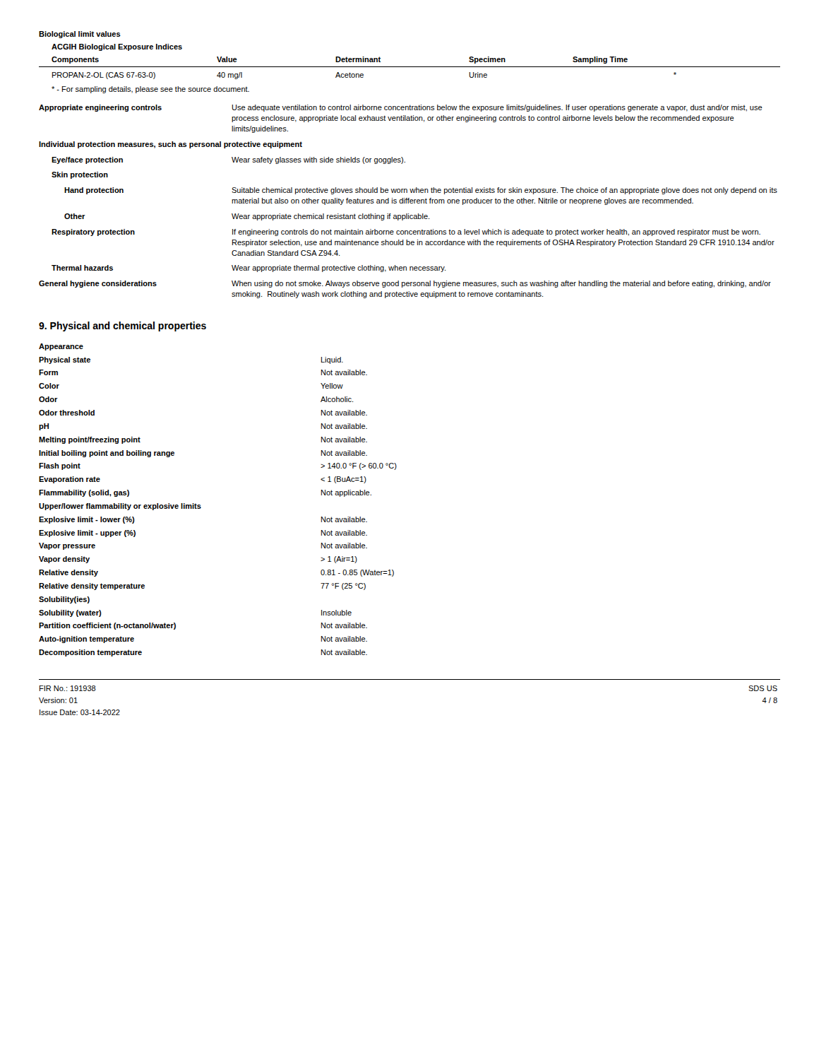| Biological limit values |
| ACGIH Biological Exposure Indices |
| Components | Value | Determinant | Specimen | Sampling Time |
| PROPAN-2-OL (CAS 67-63-0) | 40 mg/l | Acetone | Urine | * |
* - For sampling details, please see the source document.
| Appropriate engineering controls | Use adequate ventilation to control airborne concentrations below the exposure limits/guidelines. If user operations generate a vapor, dust and/or mist, use process enclosure, appropriate local exhaust ventilation, or other engineering controls to control airborne levels below the recommended exposure limits/guidelines. |
| Individual protection measures, such as personal protective equipment |
| Eye/face protection | Wear safety glasses with side shields (or goggles). |
| Skin protection |
| Hand protection | Suitable chemical protective gloves should be worn when the potential exists for skin exposure. The choice of an appropriate glove does not only depend on its material but also on other quality features and is different from one producer to the other. Nitrile or neoprene gloves are recommended. |
| Other | Wear appropriate chemical resistant clothing if applicable. |
| Respiratory protection | If engineering controls do not maintain airborne concentrations to a level which is adequate to protect worker health, an approved respirator must be worn. Respirator selection, use and maintenance should be in accordance with the requirements of OSHA Respiratory Protection Standard 29 CFR 1910.134 and/or Canadian Standard CSA Z94.4. |
| Thermal hazards | Wear appropriate thermal protective clothing, when necessary. |
| General hygiene considerations | When using do not smoke. Always observe good personal hygiene measures, such as washing after handling the material and before eating, drinking, and/or smoking. Routinely wash work clothing and protective equipment to remove contaminants. |
9. Physical and chemical properties
| Appearance |
| Physical state | Liquid. |
| Form | Not available. |
| Color | Yellow |
| Odor | Alcoholic. |
| Odor threshold | Not available. |
| pH | Not available. |
| Melting point/freezing point | Not available. |
| Initial boiling point and boiling range | Not available. |
| Flash point | > 140.0 °F (> 60.0 °C) |
| Evaporation rate | < 1 (BuAc=1) |
| Flammability (solid, gas) | Not applicable. |
| Upper/lower flammability or explosive limits |
| Explosive limit - lower (%) | Not available. |
| Explosive limit - upper (%) | Not available. |
| Vapor pressure | Not available. |
| Vapor density | > 1 (Air=1) |
| Relative density | 0.81 - 0.85 (Water=1) |
| Relative density temperature | 77 °F (25 °C) |
| Solubility(ies) |
| Solubility (water) | Insoluble |
| Partition coefficient (n-octanol/water) | Not available. |
| Auto-ignition temperature | Not available. |
| Decomposition temperature | Not available. |
| FIR No.: 191938 | SDS US |
| Version: 01 | 4 / 8 |
| Issue Date: 03-14-2022 | |